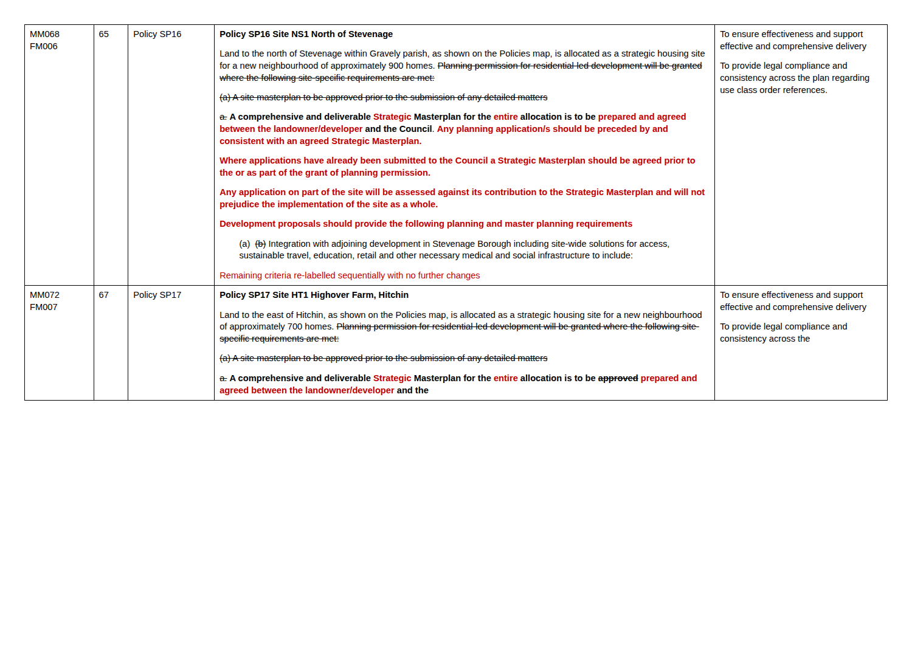| MM068 FM006 | 65 | Policy SP16 | Policy SP16 Site NS1 North of Stevenage Land to the north of Stevenage within Gravely parish, as shown on the Policies map, is allocated as a strategic housing site for a new neighbourhood of approximately 900 homes. Planning permission for residential-led development will be granted where the following site-specific requirements are met: (a) A site masterplan to be approved prior to the submission of any detailed matters a. A comprehensive and deliverable Strategic Masterplan for the entire allocation is to be prepared and agreed between the landowner/developer and the Council . Any planning application/s should be preceded by and consistent with an agreed Strategic Masterplan. Where applications have already been submitted to the Council a Strategic Masterplan should be agreed prior to the or as part of the grant of planning permission. Any application on part of the site will be assessed against its contribution to the Strategic Masterplan and will not prejudice the implementation of the site as a whole. Development proposals should provide the following planning and master planning requirements (a) (b) Integration with adjoining development in Stevenage Borough including site-wide solutions for access, sustainable travel, education, retail and other necessary medical and social infrastructure to include: Remaining criteria re-labelled sequentially with no further changes | To ensure effectiveness and support effective and comprehensive delivery To provide legal compliance and consistency across the plan regarding use class order references. |
| MM072 FM007 | 67 | Policy SP17 | Policy SP17 Site HT1 Highover Farm, Hitchin Land to the east of Hitchin, as shown on the Policies map, is allocated as a strategic housing site for a new neighbourhood of approximately 700 homes. Planning permission for residential-led development will be granted where the following site-specific requirements are met: (a) A site masterplan to be approved prior to the submission of any detailed matters a. A comprehensive and deliverable Strategic Masterplan for the entire allocation is to be approved prepared and agreed between the landowner/developer and the | To ensure effectiveness and support effective and comprehensive delivery To provide legal compliance and consistency across the |